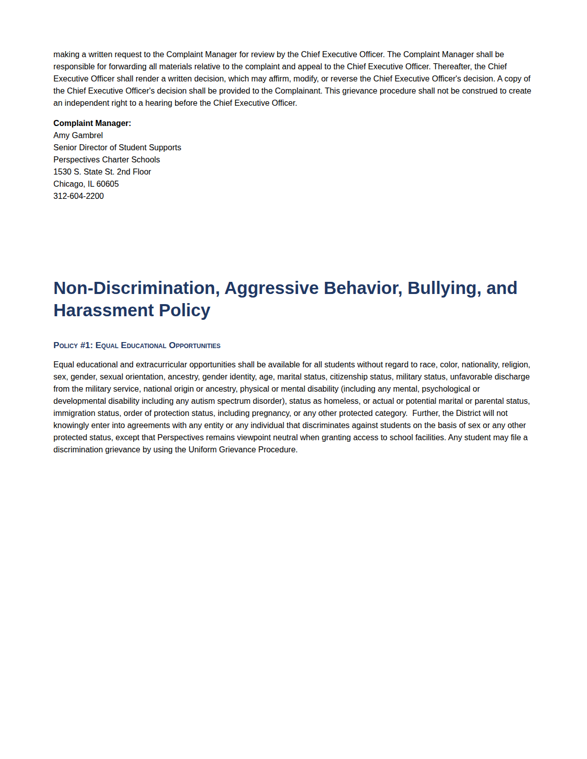making a written request to the Complaint Manager for review by the Chief Executive Officer. The Complaint Manager shall be responsible for forwarding all materials relative to the complaint and appeal to the Chief Executive Officer. Thereafter, the Chief Executive Officer shall render a written decision, which may affirm, modify, or reverse the Chief Executive Officer's decision. A copy of the Chief Executive Officer's decision shall be provided to the Complainant. This grievance procedure shall not be construed to create an independent right to a hearing before the Chief Executive Officer.
Complaint Manager:
Amy Gambrel
Senior Director of Student Supports
Perspectives Charter Schools
1530 S. State St. 2nd Floor
Chicago, IL 60605
312-604-2200
Non-Discrimination, Aggressive Behavior, Bullying, and Harassment Policy
Policy #1: Equal Educational Opportunities
Equal educational and extracurricular opportunities shall be available for all students without regard to race, color, nationality, religion, sex, gender, sexual orientation, ancestry, gender identity, age, marital status, citizenship status, military status, unfavorable discharge from the military service, national origin or ancestry, physical or mental disability (including any mental, psychological or developmental disability including any autism spectrum disorder), status as homeless, or actual or potential marital or parental status, immigration status, order of protection status, including pregnancy, or any other protected category. Further, the District will not knowingly enter into agreements with any entity or any individual that discriminates against students on the basis of sex or any other protected status, except that Perspectives remains viewpoint neutral when granting access to school facilities. Any student may file a discrimination grievance by using the Uniform Grievance Procedure.